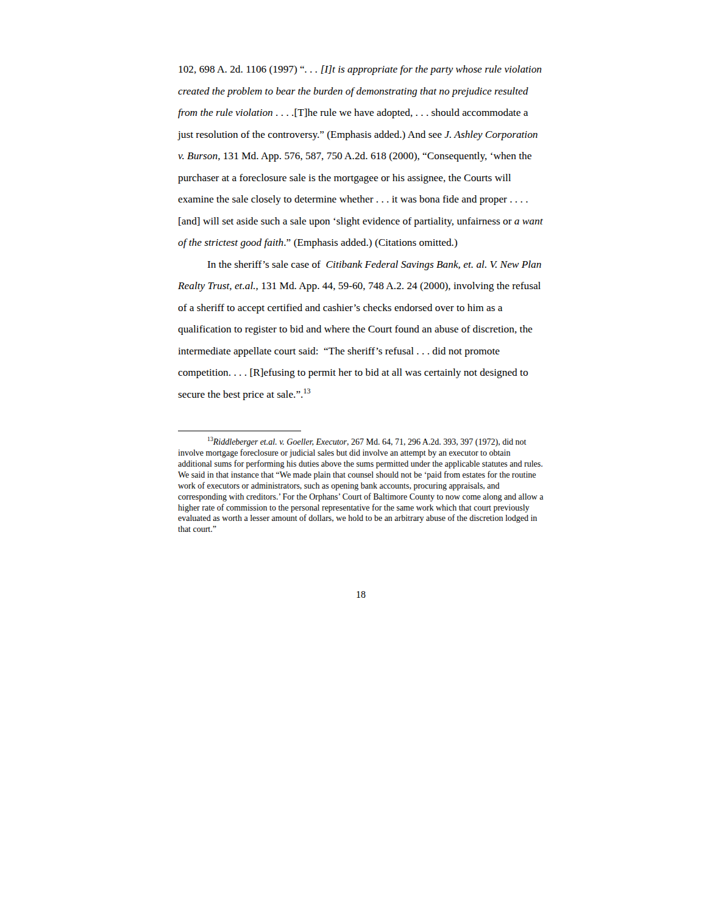102, 698 A. 2d. 1106 (1997) “. . . [I]t is appropriate for the party whose rule violation created the problem to bear the burden of demonstrating that no prejudice resulted from the rule violation . . . .[T]he rule we have adopted, . . . should accommodate a just resolution of the controversy.” (Emphasis added.) And see J. Ashley Corporation v. Burson, 131 Md. App. 576, 587, 750 A.2d. 618 (2000), “Consequently, ‘when the purchaser at a foreclosure sale is the mortgagee or his assignee, the Courts will examine the sale closely to determine whether . . . it was bona fide and proper . . . .[and] will set aside such a sale upon ‘slight evidence of partiality, unfairness or a want of the strictest good faith.” (Emphasis added.) (Citations omitted.)
In the sheriff’s sale case of Citibank Federal Savings Bank, et. al. V. New Plan Realty Trust, et.al., 131 Md. App. 44, 59-60, 748 A.2. 24 (2000), involving the refusal of a sheriff to accept certified and cashier’s checks endorsed over to him as a qualification to register to bid and where the Court found an abuse of discretion, the intermediate appellate court said: “The sheriff’s refusal . . . did not promote competition. . . . [R]efusing to permit her to bid at all was certainly not designed to secure the best price at sale.”.13
13Riddleberger et.al. v. Goeller, Executor, 267 Md. 64, 71, 296 A.2d. 393, 397 (1972), did not involve mortgage foreclosure or judicial sales but did involve an attempt by an executor to obtain additional sums for performing his duties above the sums permitted under the applicable statutes and rules. We said in that instance that “We made plain that counsel should not be ‘paid from estates for the routine work of executors or administrators, such as opening bank accounts, procuring appraisals, and corresponding with creditors.’ For the Orphans’ Court of Baltimore County to now come along and allow a higher rate of commission to the personal representative for the same work which that court previously evaluated as worth a lesser amount of dollars, we hold to be an arbitrary abuse of the discretion lodged in that court.”
18